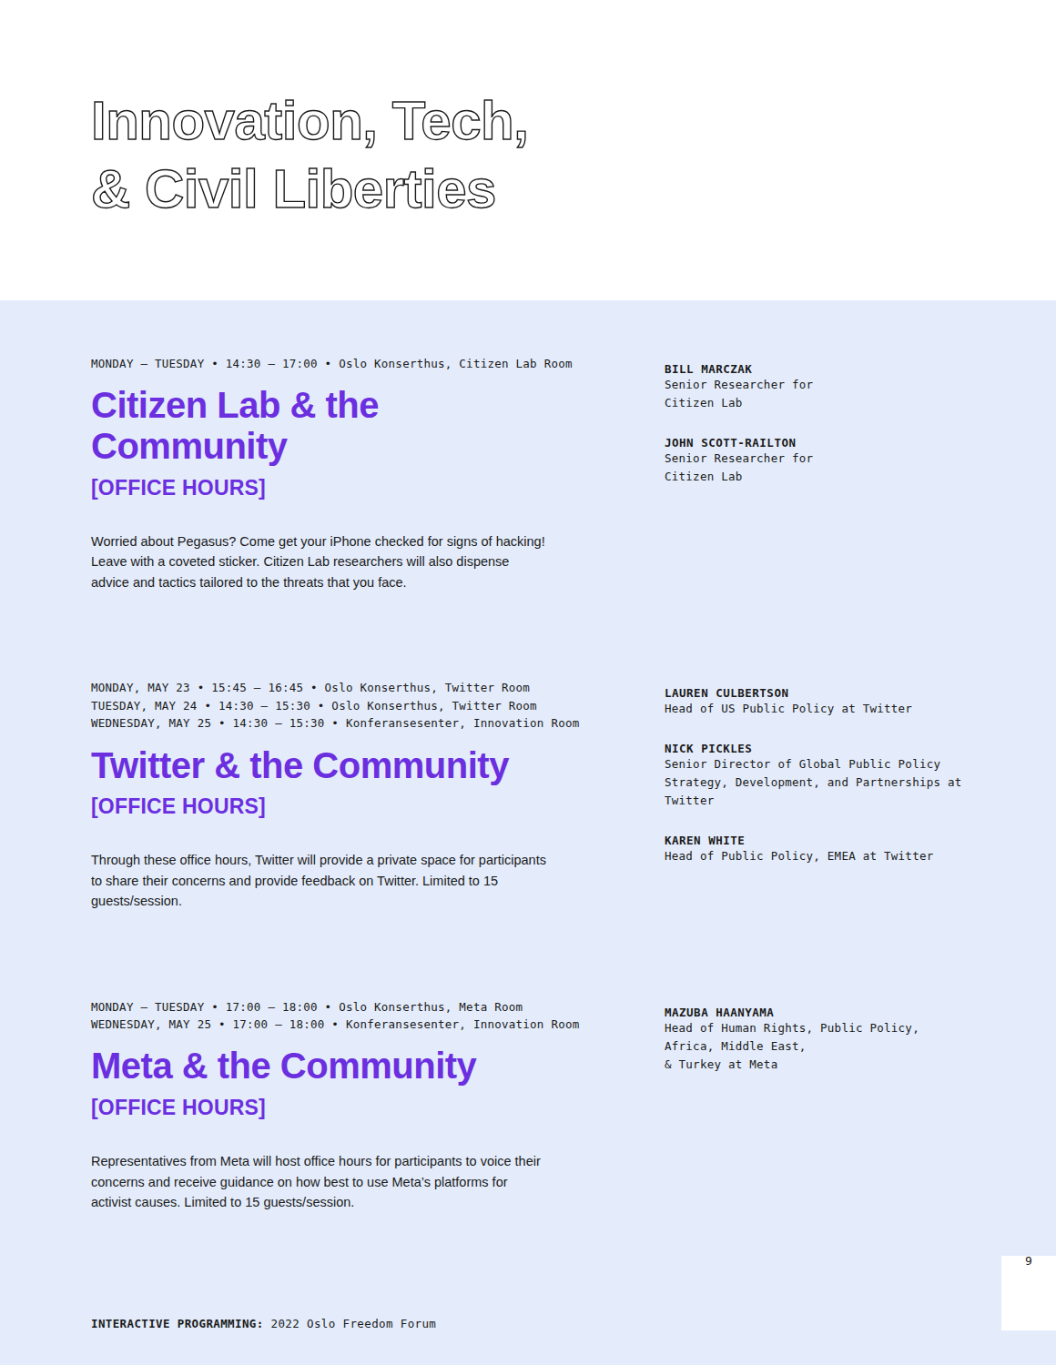Innovation, Tech,
& Civil Liberties
MONDAY – TUESDAY • 14:30 – 17:00 • Oslo Konserthus, Citizen Lab Room
Citizen Lab & the
Community
[OFFICE HOURS]
Worried about Pegasus? Come get your iPhone checked for signs of hacking! Leave with a coveted sticker. Citizen Lab researchers will also dispense advice and tactics tailored to the threats that you face.
BILL MARCZAK
Senior Researcher for
Citizen Lab
JOHN SCOTT-RAILTON
Senior Researcher for
Citizen Lab
MONDAY, MAY 23 • 15:45 – 16:45 • Oslo Konserthus, Twitter Room
TUESDAY, MAY 24 • 14:30 – 15:30 • Oslo Konserthus, Twitter Room
WEDNESDAY, MAY 25 • 14:30 – 15:30 • Konferansesenter, Innovation Room
Twitter & the Community
[OFFICE HOURS]
Through these office hours, Twitter will provide a private space for participants to share their concerns and provide feedback on Twitter. Limited to 15 guests/session.
LAUREN CULBERTSON
Head of US Public Policy at Twitter
NICK PICKLES
Senior Director of Global Public Policy Strategy, Development, and Partnerships at Twitter
KAREN WHITE
Head of Public Policy, EMEA at Twitter
MONDAY – TUESDAY • 17:00 – 18:00 • Oslo Konserthus, Meta Room
WEDNESDAY, MAY 25 • 17:00 – 18:00 • Konferansesenter, Innovation Room
Meta & the Community
[OFFICE HOURS]
Representatives from Meta will host office hours for participants to voice their concerns and receive guidance on how best to use Meta’s platforms for activist causes. Limited to 15 guests/session.
MAZUBA HAANYAMA
Head of Human Rights, Public Policy, Africa, Middle East,
& Turkey at Meta
INTERACTIVE PROGRAMMING: 2022 Oslo Freedom Forum
9